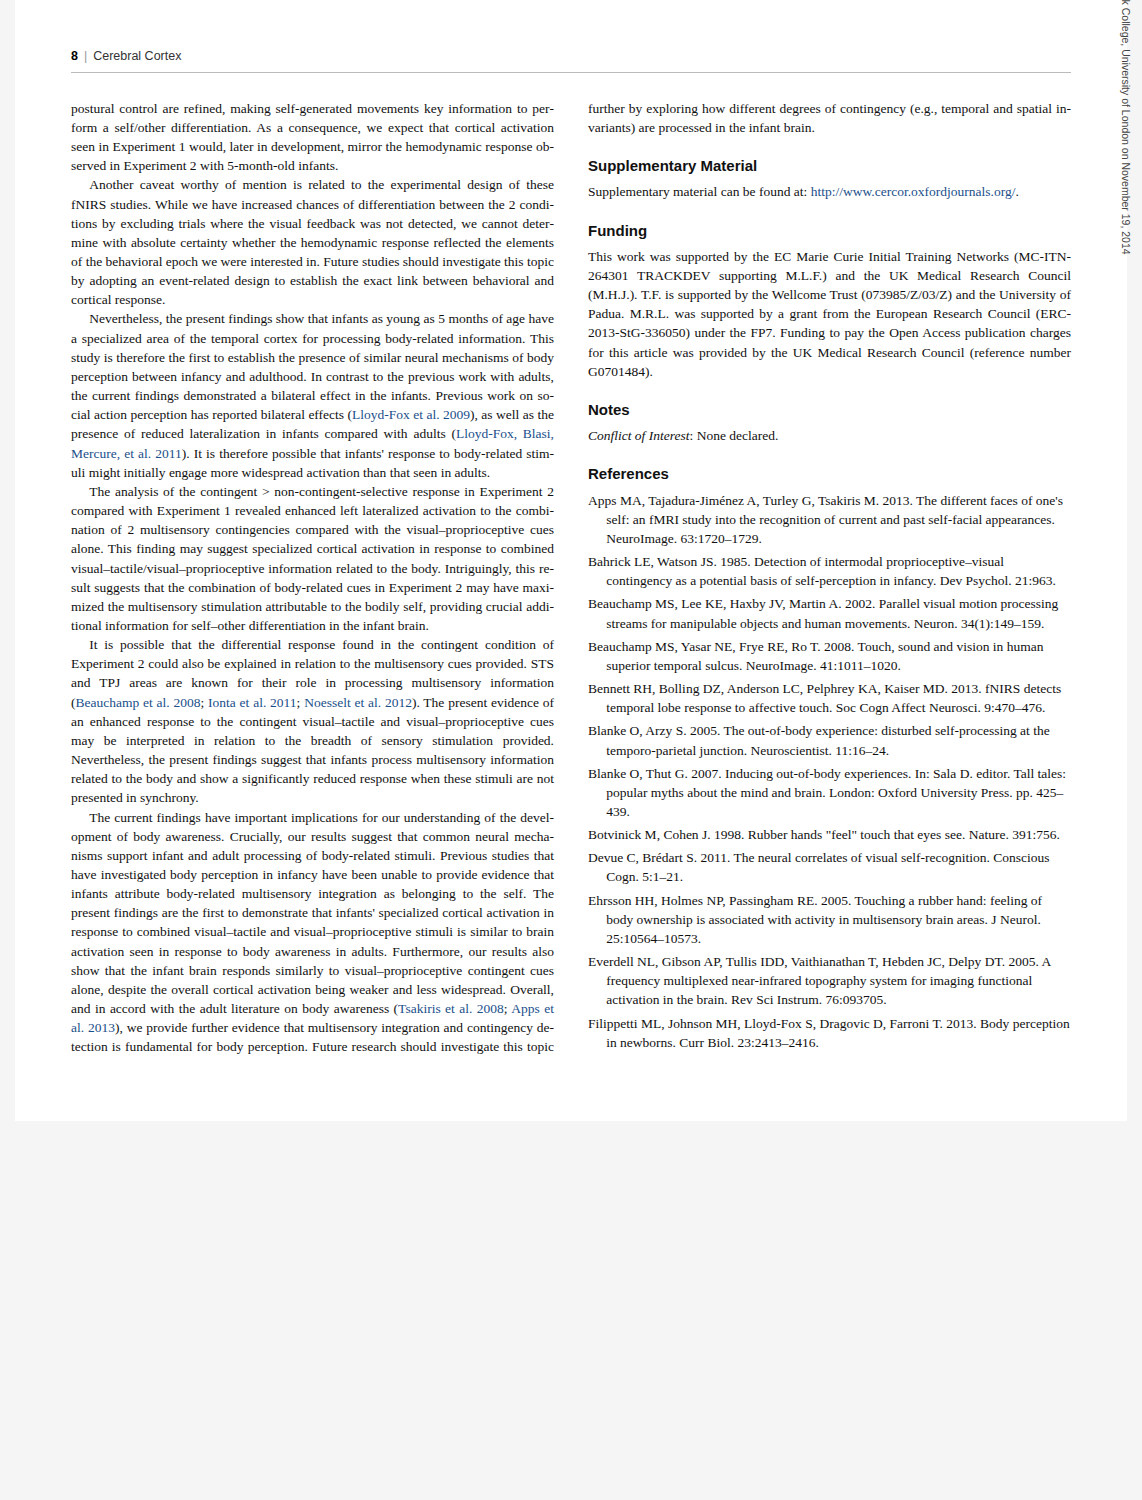8|Cerebral Cortex
Downloaded from http://cercor.oxfordjournals.org/ at Birkbeck College, University of London on November 19, 2014
postural control are refined, making self-generated movements key information to perform a self/other differentiation. As a consequence, we expect that cortical activation seen in Experiment 1 would, later in development, mirror the hemodynamic response observed in Experiment 2 with 5-month-old infants.
Another caveat worthy of mention is related to the experimental design of these fNIRS studies. While we have increased chances of differentiation between the 2 conditions by excluding trials where the visual feedback was not detected, we cannot determine with absolute certainty whether the hemodynamic response reflected the elements of the behavioral epoch we were interested in. Future studies should investigate this topic by adopting an event-related design to establish the exact link between behavioral and cortical response.
Nevertheless, the present findings show that infants as young as 5 months of age have a specialized area of the temporal cortex for processing body-related information. This study is therefore the first to establish the presence of similar neural mechanisms of body perception between infancy and adulthood. In contrast to the previous work with adults, the current findings demonstrated a bilateral effect in the infants. Previous work on social action perception has reported bilateral effects (Lloyd-Fox et al. 2009), as well as the presence of reduced lateralization in infants compared with adults (Lloyd-Fox, Blasi, Mercure, et al. 2011). It is therefore possible that infants' response to body-related stimuli might initially engage more widespread activation than that seen in adults.
The analysis of the contingent > non-contingent-selective response in Experiment 2 compared with Experiment 1 revealed enhanced left lateralized activation to the combination of 2 multisensory contingencies compared with the visual–proprioceptive cues alone. This finding may suggest specialized cortical activation in response to combined visual–tactile/visual–proprioceptive information related to the body. Intriguingly, this result suggests that the combination of body-related cues in Experiment 2 may have maximized the multisensory stimulation attributable to the bodily self, providing crucial additional information for self–other differentiation in the infant brain.
It is possible that the differential response found in the contingent condition of Experiment 2 could also be explained in relation to the multisensory cues provided. STS and TPJ areas are known for their role in processing multisensory information (Beauchamp et al. 2008; Ionta et al. 2011; Noesselt et al. 2012). The present evidence of an enhanced response to the contingent visual–tactile and visual–proprioceptive cues may be interpreted in relation to the breadth of sensory stimulation provided. Nevertheless, the present findings suggest that infants process multisensory information related to the body and show a significantly reduced response when these stimuli are not presented in synchrony.
The current findings have important implications for our understanding of the development of body awareness. Crucially, our results suggest that common neural mechanisms support infant and adult processing of body-related stimuli. Previous studies that have investigated body perception in infancy have been unable to provide evidence that infants attribute body-related multisensory integration as belonging to the self. The present findings are the first to demonstrate that infants' specialized cortical activation in response to combined visual–tactile and visual–proprioceptive stimuli is similar to brain activation seen in response to body awareness in adults. Furthermore, our results also show that the infant brain responds similarly to visual–proprioceptive contingent cues alone, despite the overall cortical activation being weaker and less widespread. Overall, and in accord with the adult literature on body awareness (Tsakiris et al. 2008; Apps et al. 2013), we provide further evidence that multisensory integration and contingency detection is fundamental for body perception. Future research should investigate this topic further by exploring how different degrees of contingency (e.g., temporal and spatial invariants) are processed in the infant brain.
Supplementary Material
Supplementary material can be found at: http://www.cercor.oxfordjournals.org/.
Funding
This work was supported by the EC Marie Curie Initial Training Networks (MC-ITN-264301 TRACKDEV supporting M.L.F.) and the UK Medical Research Council (M.H.J.). T.F. is supported by the Wellcome Trust (073985/Z/03/Z) and the University of Padua. M.R.L. was supported by a grant from the European Research Council (ERC-2013-StG-336050) under the FP7. Funding to pay the Open Access publication charges for this article was provided by the UK Medical Research Council (reference number G0701484).
Notes
Conflict of Interest: None declared.
References
Apps MA, Tajadura-Jiménez A, Turley G, Tsakiris M. 2013. The different faces of one's self: an fMRI study into the recognition of current and past self-facial appearances. NeuroImage. 63:1720–1729.
Bahrick LE, Watson JS. 1985. Detection of intermodal proprioceptive–visual contingency as a potential basis of self-perception in infancy. Dev Psychol. 21:963.
Beauchamp MS, Lee KE, Haxby JV, Martin A. 2002. Parallel visual motion processing streams for manipulable objects and human movements. Neuron. 34(1):149–159.
Beauchamp MS, Yasar NE, Frye RE, Ro T. 2008. Touch, sound and vision in human superior temporal sulcus. NeuroImage. 41:1011–1020.
Bennett RH, Bolling DZ, Anderson LC, Pelphrey KA, Kaiser MD. 2013. fNIRS detects temporal lobe response to affective touch. Soc Cogn Affect Neurosci. 9:470–476.
Blanke O, Arzy S. 2005. The out-of-body experience: disturbed self-processing at the temporo-parietal junction. Neuroscientist. 11:16–24.
Blanke O, Thut G. 2007. Inducing out-of-body experiences. In: Sala D. editor. Tall tales: popular myths about the mind and brain. London: Oxford University Press. pp. 425–439.
Botvinick M, Cohen J. 1998. Rubber hands "feel" touch that eyes see. Nature. 391:756.
Devue C, Brédart S. 2011. The neural correlates of visual self-recognition. Conscious Cogn. 5:1–21.
Ehrsson HH, Holmes NP, Passingham RE. 2005. Touching a rubber hand: feeling of body ownership is associated with activity in multisensory brain areas. J Neurol. 25:10564–10573.
Everdell NL, Gibson AP, Tullis IDD, Vaithianathan T, Hebden JC, Delpy DT. 2005. A frequency multiplexed near-infrared topography system for imaging functional activation in the brain. Rev Sci Instrum. 76:093705.
Filippetti ML, Johnson MH, Lloyd-Fox S, Dragovic D, Farroni T. 2013. Body perception in newborns. Curr Biol. 23:2413–2416.